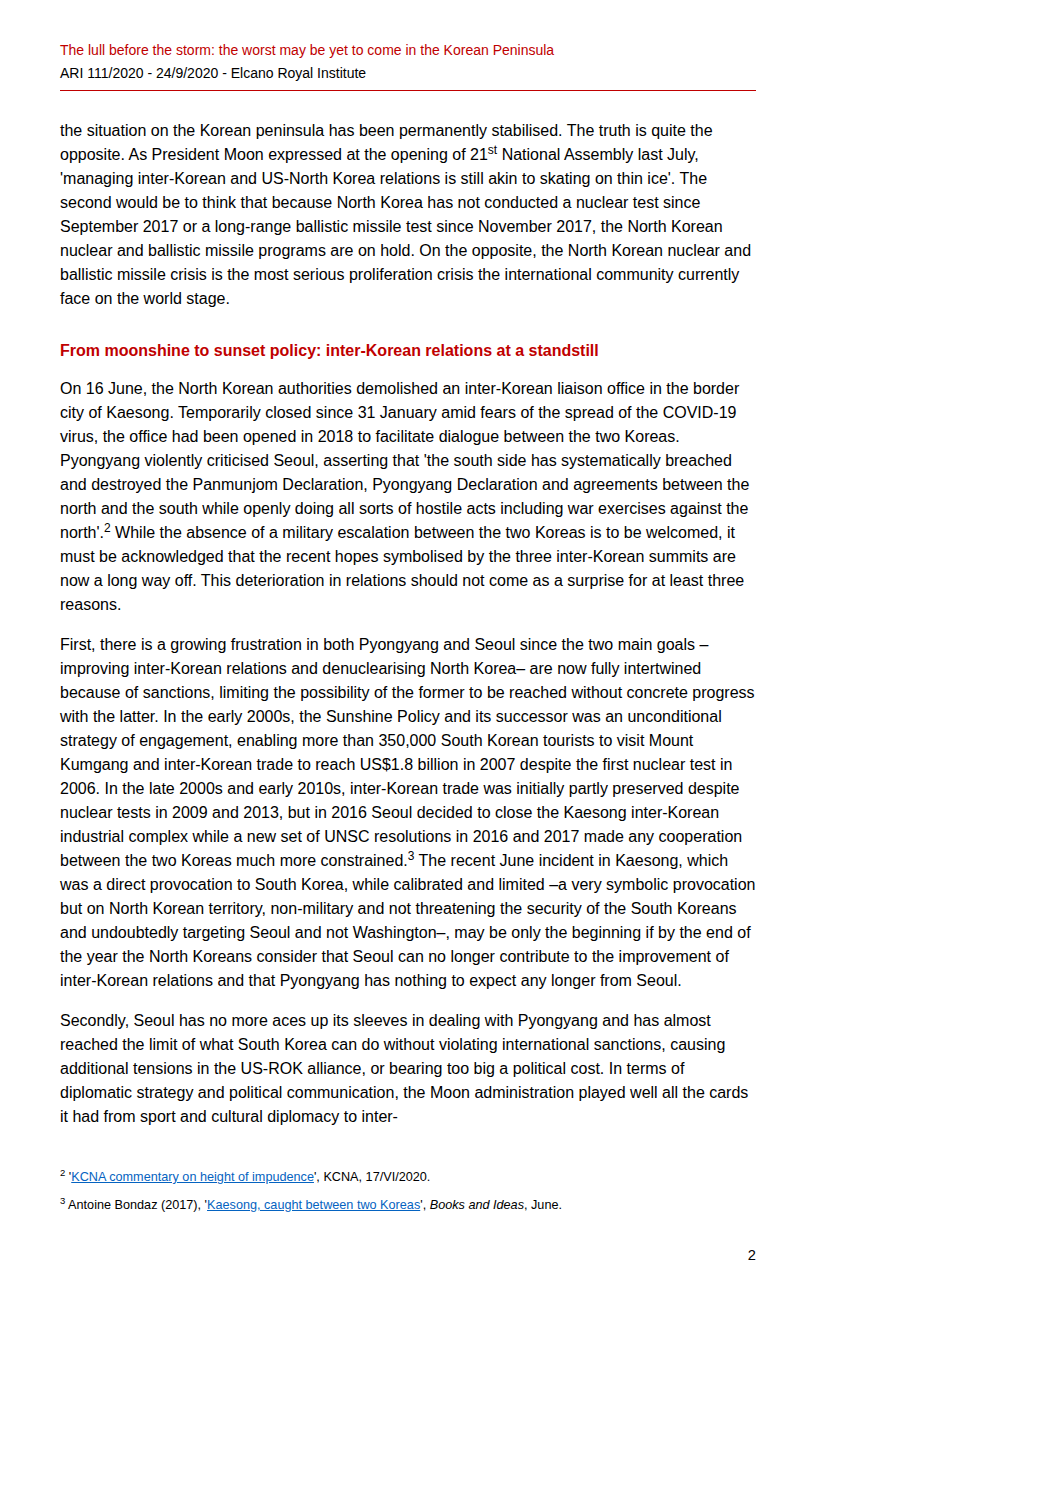The lull before the storm: the worst may be yet to come in the Korean Peninsula
ARI 111/2020 - 24/9/2020 - Elcano Royal Institute
the situation on the Korean peninsula has been permanently stabilised. The truth is quite the opposite. As President Moon expressed at the opening of 21st National Assembly last July, 'managing inter-Korean and US-North Korea relations is still akin to skating on thin ice'. The second would be to think that because North Korea has not conducted a nuclear test since September 2017 or a long-range ballistic missile test since November 2017, the North Korean nuclear and ballistic missile programs are on hold. On the opposite, the North Korean nuclear and ballistic missile crisis is the most serious proliferation crisis the international community currently face on the world stage.
From moonshine to sunset policy: inter-Korean relations at a standstill
On 16 June, the North Korean authorities demolished an inter-Korean liaison office in the border city of Kaesong. Temporarily closed since 31 January amid fears of the spread of the COVID-19 virus, the office had been opened in 2018 to facilitate dialogue between the two Koreas. Pyongyang violently criticised Seoul, asserting that 'the south side has systematically breached and destroyed the Panmunjom Declaration, Pyongyang Declaration and agreements between the north and the south while openly doing all sorts of hostile acts including war exercises against the north'.2 While the absence of a military escalation between the two Koreas is to be welcomed, it must be acknowledged that the recent hopes symbolised by the three inter-Korean summits are now a long way off. This deterioration in relations should not come as a surprise for at least three reasons.
First, there is a growing frustration in both Pyongyang and Seoul since the two main goals –improving inter-Korean relations and denuclearising North Korea– are now fully intertwined because of sanctions, limiting the possibility of the former to be reached without concrete progress with the latter. In the early 2000s, the Sunshine Policy and its successor was an unconditional strategy of engagement, enabling more than 350,000 South Korean tourists to visit Mount Kumgang and inter-Korean trade to reach US$1.8 billion in 2007 despite the first nuclear test in 2006. In the late 2000s and early 2010s, inter-Korean trade was initially partly preserved despite nuclear tests in 2009 and 2013, but in 2016 Seoul decided to close the Kaesong inter-Korean industrial complex while a new set of UNSC resolutions in 2016 and 2017 made any cooperation between the two Koreas much more constrained.3 The recent June incident in Kaesong, which was a direct provocation to South Korea, while calibrated and limited –a very symbolic provocation but on North Korean territory, non-military and not threatening the security of the South Koreans and undoubtedly targeting Seoul and not Washington–, may be only the beginning if by the end of the year the North Koreans consider that Seoul can no longer contribute to the improvement of inter-Korean relations and that Pyongyang has nothing to expect any longer from Seoul.
Secondly, Seoul has no more aces up its sleeves in dealing with Pyongyang and has almost reached the limit of what South Korea can do without violating international sanctions, causing additional tensions in the US-ROK alliance, or bearing too big a political cost. In terms of diplomatic strategy and political communication, the Moon administration played well all the cards it had from sport and cultural diplomacy to inter-
2 'KCNA commentary on height of impudence', KCNA, 17/VI/2020.
3 Antoine Bondaz (2017), 'Kaesong, caught between two Koreas', Books and Ideas, June.
2